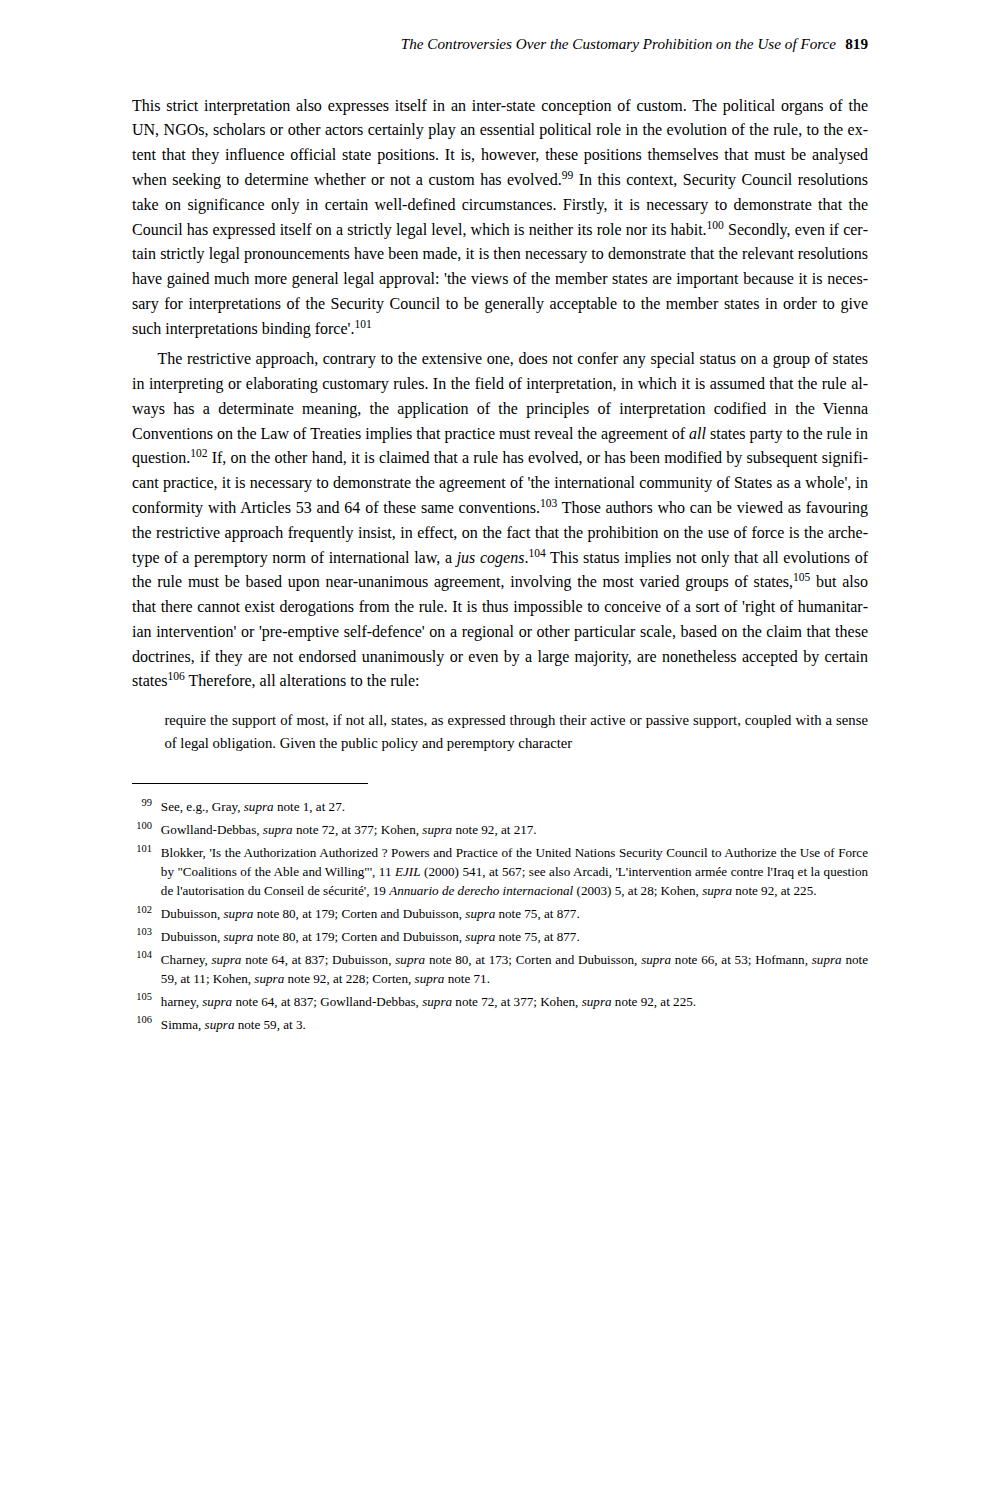The Controversies Over the Customary Prohibition on the Use of Force819
This strict interpretation also expresses itself in an inter-state conception of custom. The political organs of the UN, NGOs, scholars or other actors certainly play an essential political role in the evolution of the rule, to the extent that they influence official state positions. It is, however, these positions themselves that must be analysed when seeking to determine whether or not a custom has evolved.99 In this context, Security Council resolutions take on significance only in certain well-defined circumstances. Firstly, it is necessary to demonstrate that the Council has expressed itself on a strictly legal level, which is neither its role nor its habit.100 Secondly, even if certain strictly legal pronouncements have been made, it is then necessary to demonstrate that the relevant resolutions have gained much more general legal approval: 'the views of the member states are important because it is necessary for interpretations of the Security Council to be generally acceptable to the member states in order to give such interpretations binding force'.101
The restrictive approach, contrary to the extensive one, does not confer any special status on a group of states in interpreting or elaborating customary rules. In the field of interpretation, in which it is assumed that the rule always has a determinate meaning, the application of the principles of interpretation codified in the Vienna Conventions on the Law of Treaties implies that practice must reveal the agreement of all states party to the rule in question.102 If, on the other hand, it is claimed that a rule has evolved, or has been modified by subsequent significant practice, it is necessary to demonstrate the agreement of 'the international community of States as a whole', in conformity with Articles 53 and 64 of these same conventions.103 Those authors who can be viewed as favouring the restrictive approach frequently insist, in effect, on the fact that the prohibition on the use of force is the archetype of a peremptory norm of international law, a jus cogens.104 This status implies not only that all evolutions of the rule must be based upon near-unanimous agreement, involving the most varied groups of states,105 but also that there cannot exist derogations from the rule. It is thus impossible to conceive of a sort of 'right of humanitarian intervention' or 'pre-emptive self-defence' on a regional or other particular scale, based on the claim that these doctrines, if they are not endorsed unanimously or even by a large majority, are nonetheless accepted by certain states106 Therefore, all alterations to the rule:
require the support of most, if not all, states, as expressed through their active or passive support, coupled with a sense of legal obligation. Given the public policy and peremptory character
99 See, e.g., Gray, supra note 1, at 27.
100 Gowlland-Debbas, supra note 72, at 377; Kohen, supra note 92, at 217.
101 Blokker, 'Is the Authorization Authorized ? Powers and Practice of the United Nations Security Council to Authorize the Use of Force by "Coalitions of the Able and Willing"', 11 EJIL (2000) 541, at 567; see also Arcadi, 'L'intervention armée contre l'Iraq et la question de l'autorisation du Conseil de sécurité', 19 Annuario de derecho internacional (2003) 5, at 28; Kohen, supra note 92, at 225.
102 Dubuisson, supra note 80, at 179; Corten and Dubuisson, supra note 75, at 877.
103 Dubuisson, supra note 80, at 179; Corten and Dubuisson, supra note 75, at 877.
104 Charney, supra note 64, at 837; Dubuisson, supra note 80, at 173; Corten and Dubuisson, supra note 66, at 53; Hofmann, supra note 59, at 11; Kohen, supra note 92, at 228; Corten, supra note 71.
105harney, supra note 64, at 837; Gowlland-Debbas, supra note 72, at 377; Kohen, supra note 92, at 225.
106 Simma, supra note 59, at 3.